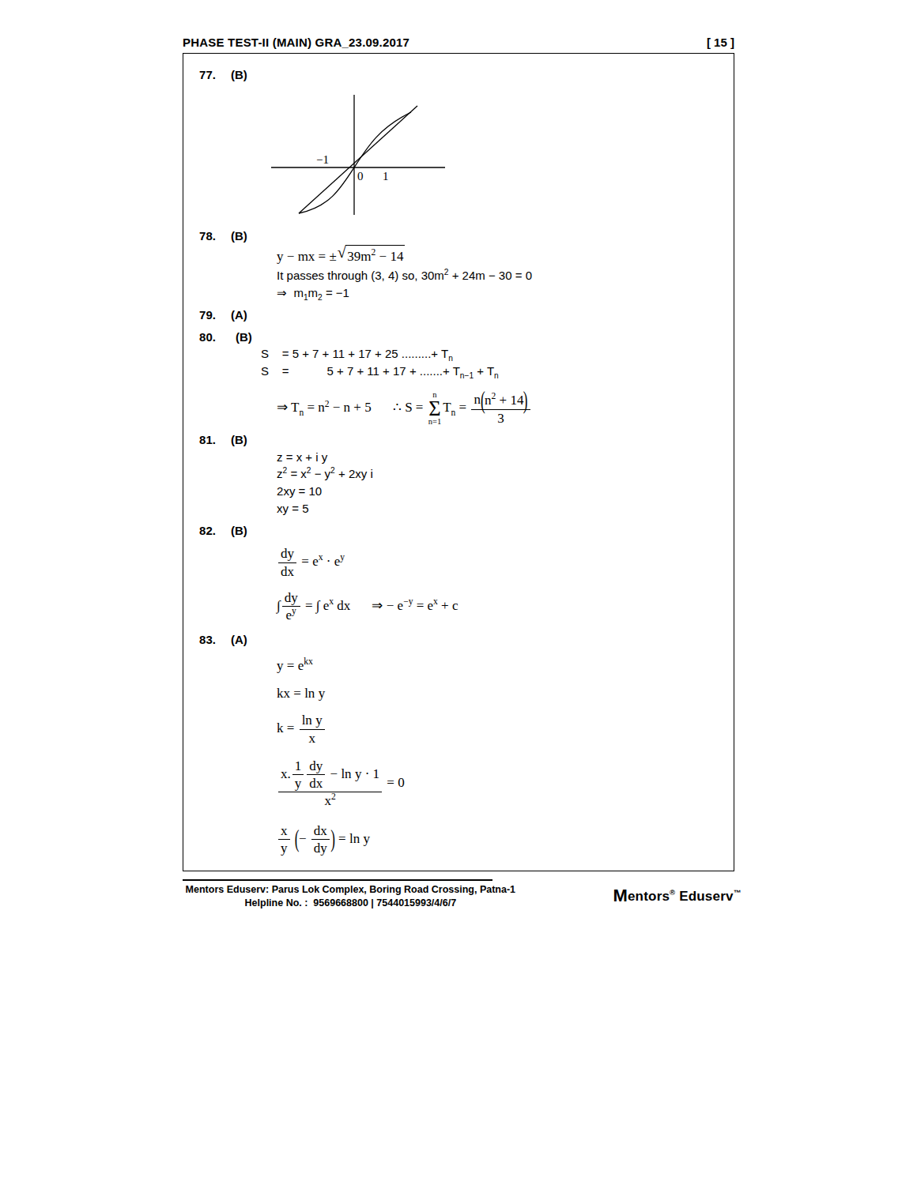PHASE TEST-II (MAIN) GRA_23.09.2017
[ 15 ]
77.
(B)
−1 0 1
78.
(B)
y − mx = ±39m2 − 14
It passes through (3, 4) so, 30m2 + 24m − 30 = 0
⇒ m1m2 = −1
79.
(A)
80.
(B)
S = 5 + 7 + 11 + 17 + 25 .........+ Tn
S = 5 + 7 + 11 + 17 + .......+ Tn−1 + Tn
⇒ Tn = n2 − n + 5 ∴ S = n Σ n=1 Tn = nn2 + 14 3
81.
(B)
z = x + i y
z2 = x2 − y2 + 2xy i
2xy = 10
xy = 5
82.
(B)
dy dx = ex · ey
∫ dy ey = ∫ ex dx ⇒ − e−y = ex + c
83.
(A)
y = ekx
kx = ln y
k = ln y x
x.1 y dy dx − ln y · 1 x2 = 0
x y − dx dy = ln y
Mentors Eduserv: Parus Lok Complex, Boring Road Crossing, Patna-1
Helpline No. : 9569668800 | 7544015993/4/6/7
Mentors® Eduserv™